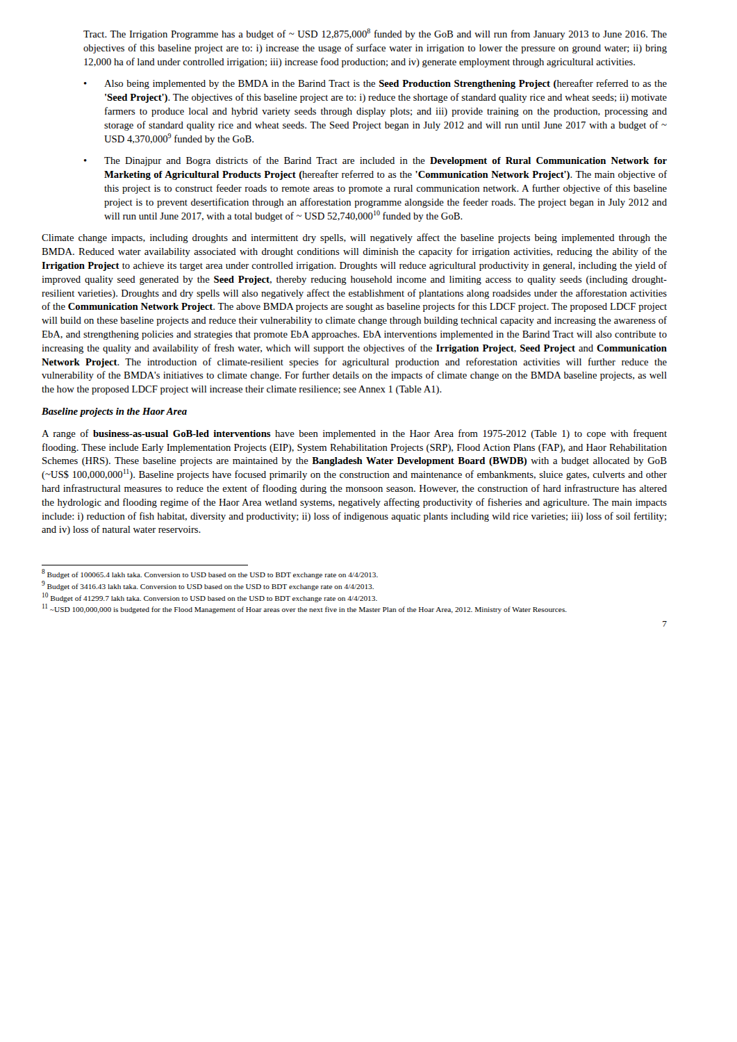Tract. The Irrigation Programme has a budget of ~ USD 12,875,0008 funded by the GoB and will run from January 2013 to June 2016. The objectives of this baseline project are to: i) increase the usage of surface water in irrigation to lower the pressure on ground water; ii) bring 12,000 ha of land under controlled irrigation; iii) increase food production; and iv) generate employment through agricultural activities.
Also being implemented by the BMDA in the Barind Tract is the Seed Production Strengthening Project (hereafter referred to as the 'Seed Project'). The objectives of this baseline project are to: i) reduce the shortage of standard quality rice and wheat seeds; ii) motivate farmers to produce local and hybrid variety seeds through display plots; and iii) provide training on the production, processing and storage of standard quality rice and wheat seeds. The Seed Project began in July 2012 and will run until June 2017 with a budget of ~ USD 4,370,0009 funded by the GoB.
The Dinajpur and Bogra districts of the Barind Tract are included in the Development of Rural Communication Network for Marketing of Agricultural Products Project (hereafter referred to as the 'Communication Network Project'). The main objective of this project is to construct feeder roads to remote areas to promote a rural communication network. A further objective of this baseline project is to prevent desertification through an afforestation programme alongside the feeder roads. The project began in July 2012 and will run until June 2017, with a total budget of ~ USD 52,740,00010 funded by the GoB.
Climate change impacts, including droughts and intermittent dry spells, will negatively affect the baseline projects being implemented through the BMDA. Reduced water availability associated with drought conditions will diminish the capacity for irrigation activities, reducing the ability of the Irrigation Project to achieve its target area under controlled irrigation. Droughts will reduce agricultural productivity in general, including the yield of improved quality seed generated by the Seed Project, thereby reducing household income and limiting access to quality seeds (including drought-resilient varieties). Droughts and dry spells will also negatively affect the establishment of plantations along roadsides under the afforestation activities of the Communication Network Project. The above BMDA projects are sought as baseline projects for this LDCF project. The proposed LDCF project will build on these baseline projects and reduce their vulnerability to climate change through building technical capacity and increasing the awareness of EbA, and strengthening policies and strategies that promote EbA approaches. EbA interventions implemented in the Barind Tract will also contribute to increasing the quality and availability of fresh water, which will support the objectives of the Irrigation Project, Seed Project and Communication Network Project. The introduction of climate-resilient species for agricultural production and reforestation activities will further reduce the vulnerability of the BMDA's initiatives to climate change. For further details on the impacts of climate change on the BMDA baseline projects, as well the how the proposed LDCF project will increase their climate resilience; see Annex 1 (Table A1).
Baseline projects in the Haor Area
A range of business-as-usual GoB-led interventions have been implemented in the Haor Area from 1975-2012 (Table 1) to cope with frequent flooding. These include Early Implementation Projects (EIP), System Rehabilitation Projects (SRP), Flood Action Plans (FAP), and Haor Rehabilitation Schemes (HRS). These baseline projects are maintained by the Bangladesh Water Development Board (BWDB) with a budget allocated by GoB (~US$ 100,000,00011). Baseline projects have focused primarily on the construction and maintenance of embankments, sluice gates, culverts and other hard infrastructural measures to reduce the extent of flooding during the monsoon season. However, the construction of hard infrastructure has altered the hydrologic and flooding regime of the Haor Area wetland systems, negatively affecting productivity of fisheries and agriculture. The main impacts include: i) reduction of fish habitat, diversity and productivity; ii) loss of indigenous aquatic plants including wild rice varieties; iii) loss of soil fertility; and iv) loss of natural water reservoirs.
8 Budget of 100065.4 lakh taka. Conversion to USD based on the USD to BDT exchange rate on 4/4/2013.
9 Budget of 3416.43 lakh taka. Conversion to USD based on the USD to BDT exchange rate on 4/4/2013.
10 Budget of 41299.7 lakh taka. Conversion to USD based on the USD to BDT exchange rate on 4/4/2013.
11 ~USD 100,000,000 is budgeted for the Flood Management of Hoar areas over the next five in the Master Plan of the Hoar Area, 2012. Ministry of Water Resources.
7